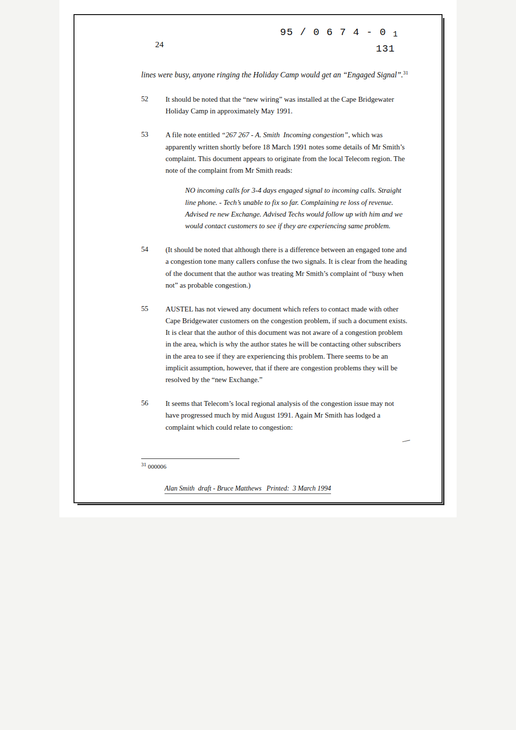24
95 / 0 6 7 4 - 0 1
131
lines were busy, anyone ringing the Holiday Camp would get an “Engaged Signal”.31
52
It should be noted that the “new wiring” was installed at the Cape Bridgewater Holiday Camp in approximately May 1991.
53
A file note entitled “267 267 - A. Smith Incoming congestion”, which was apparently written shortly before 18 March 1991 notes some details of Mr Smith’s complaint. This document appears to originate from the local Telecom region. The note of the complaint from Mr Smith reads:
NO incoming calls for 3-4 days engaged signal to incoming calls. Straight line phone. - Tech’s unable to fix so far. Complaining re loss of revenue. Advised re new Exchange. Advised Techs would follow up with him and we would contact customers to see if they are experiencing same problem.
54
(It should be noted that although there is a difference between an engaged tone and a congestion tone many callers confuse the two signals. It is clear from the heading of the document that the author was treating Mr Smith’s complaint of “busy when not” as probable congestion.)
55
AUSTEL has not viewed any document which refers to contact made with other Cape Bridgewater customers on the congestion problem, if such a document exists. It is clear that the author of this document was not aware of a congestion problem in the area, which is why the author states he will be contacting other subscribers in the area to see if they are experiencing this problem. There seems to be an implicit assumption, however, that if there are congestion problems they will be resolved by the “new Exchange.”
56
It seems that Telecom’s local regional analysis of the congestion issue may not have progressed much by mid August 1991. Again Mr Smith has lodged a complaint which could relate to congestion:
—
31 000006
Alan Smith draft - Bruce Matthews Printed: 3 March 1994